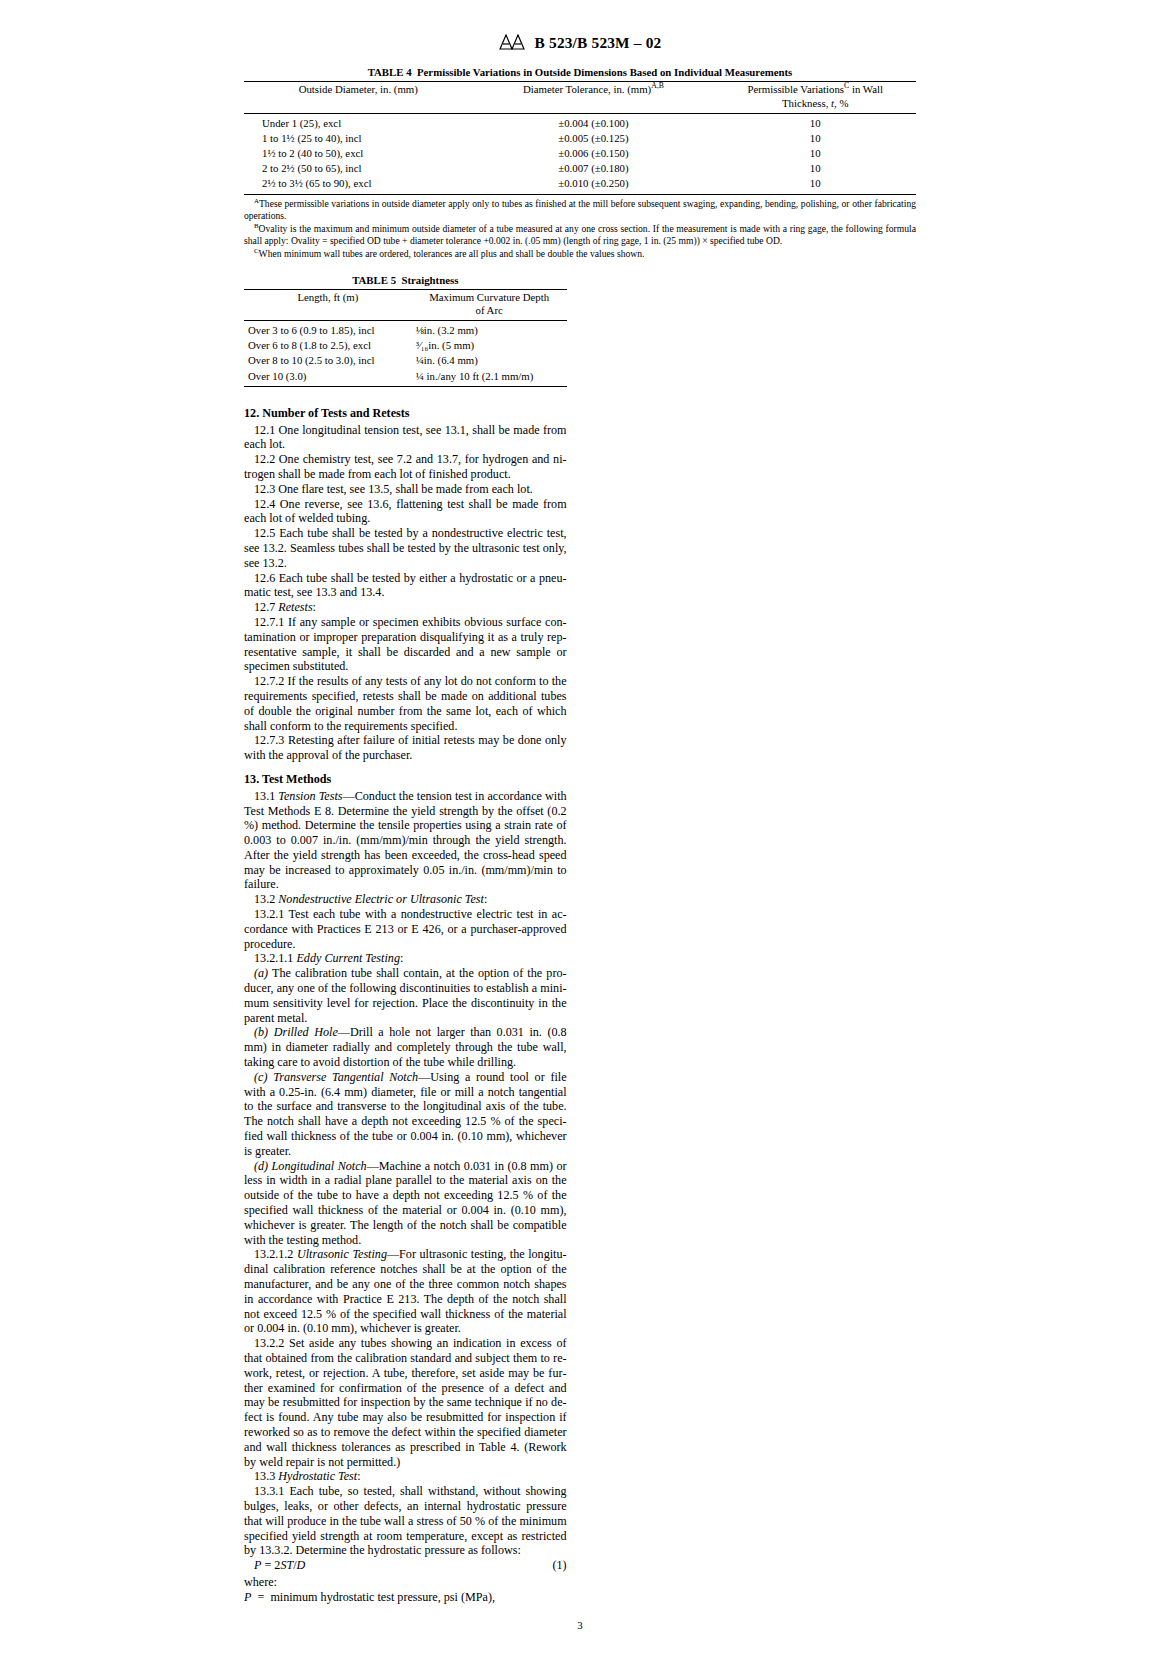B 523/B 523M – 02
TABLE 4 Permissible Variations in Outside Dimensions Based on Individual Measurements
| Outside Diameter, in. (mm) | Diameter Tolerance, in. (mm) A,B | Permissible Variations C in Wall Thickness, t , % |
| --- | --- | --- |
| Under 1 (25), excl | ±0.004 (±0.100) | 10 |
| 1 to 1½ (25 to 40), incl | ±0.005 (±0.125) | 10 |
| 1½ to 2 (40 to 50), excl | ±0.006 (±0.150) | 10 |
| 2 to 2½ (50 to 65), incl | ±0.007 (±0.180) | 10 |
| 2½ to 3½ (65 to 90), excl | ±0.010 (±0.250) | 10 |
AThese permissible variations in outside diameter apply only to tubes as finished at the mill before subsequent swaging, expanding, bending, polishing, or other fabricating operations.
BOvality is the maximum and minimum outside diameter of a tube measured at any one cross section. If the measurement is made with a ring gage, the following formula shall apply: Ovality = specified OD tube + diameter tolerance +0.002 in. (.05 mm) (length of ring gage, 1 in. (25 mm)) × specified tube OD.
CWhen minimum wall tubes are ordered, tolerances are all plus and shall be double the values shown.
TABLE 5 Straightness
| Length, ft (m) | Maximum Curvature Depth of Arc |
| --- | --- |
| Over 3 to 6 (0.9 to 1.85), incl | ⅛in. (3.2 mm) |
| Over 6 to 8 (1.8 to 2.5), excl | ³⁄₁₆in. (5 mm) |
| Over 8 to 10 (2.5 to 3.0), incl | ¼in. (6.4 mm) |
| Over 10 (3.0) | ¼ in./any 10 ft (2.1 mm/m) |
12. Number of Tests and Retests
12.1 One longitudinal tension test, see 13.1, shall be made from each lot.
12.2 One chemistry test, see 7.2 and 13.7, for hydrogen and nitrogen shall be made from each lot of finished product.
12.3 One flare test, see 13.5, shall be made from each lot.
12.4 One reverse, see 13.6, flattening test shall be made from each lot of welded tubing.
12.5 Each tube shall be tested by a nondestructive electric test, see 13.2. Seamless tubes shall be tested by the ultrasonic test only, see 13.2.
12.6 Each tube shall be tested by either a hydrostatic or a pneumatic test, see 13.3 and 13.4.
12.7 Retests:
12.7.1 If any sample or specimen exhibits obvious surface contamination or improper preparation disqualifying it as a truly representative sample, it shall be discarded and a new sample or specimen substituted.
12.7.2 If the results of any tests of any lot do not conform to the requirements specified, retests shall be made on additional tubes of double the original number from the same lot, each of which shall conform to the requirements specified.
12.7.3 Retesting after failure of initial retests may be done only with the approval of the purchaser.
13. Test Methods
13.1 Tension Tests—Conduct the tension test in accordance with Test Methods E 8. Determine the yield strength by the offset (0.2 %) method. Determine the tensile properties using a strain rate of 0.003 to 0.007 in./in. (mm/mm)/min through the yield strength. After the yield strength has been exceeded, the cross-head speed may be increased to approximately 0.05 in./in. (mm/mm)/min to failure.
13.2 Nondestructive Electric or Ultrasonic Test:
13.2.1 Test each tube with a nondestructive electric test in accordance with Practices E 213 or E 426, or a purchaser-approved procedure.
13.2.1.1 Eddy Current Testing:
(a) The calibration tube shall contain, at the option of the producer, any one of the following discontinuities to establish a minimum sensitivity level for rejection. Place the discontinuity in the parent metal.
(b) Drilled Hole—Drill a hole not larger than 0.031 in. (0.8 mm) in diameter radially and completely through the tube wall, taking care to avoid distortion of the tube while drilling.
(c) Transverse Tangential Notch—Using a round tool or file with a 0.25-in. (6.4 mm) diameter, file or mill a notch tangential to the surface and transverse to the longitudinal axis of the tube. The notch shall have a depth not exceeding 12.5 % of the specified wall thickness of the tube or 0.004 in. (0.10 mm), whichever is greater.
(d) Longitudinal Notch—Machine a notch 0.031 in (0.8 mm) or less in width in a radial plane parallel to the material axis on the outside of the tube to have a depth not exceeding 12.5 % of the specified wall thickness of the material or 0.004 in. (0.10 mm), whichever is greater. The length of the notch shall be compatible with the testing method.
13.2.1.2 Ultrasonic Testing—For ultrasonic testing, the longitudinal calibration reference notches shall be at the option of the manufacturer, and be any one of the three common notch shapes in accordance with Practice E 213. The depth of the notch shall not exceed 12.5 % of the specified wall thickness of the material or 0.004 in. (0.10 mm), whichever is greater.
13.2.2 Set aside any tubes showing an indication in excess of that obtained from the calibration standard and subject them to rework, retest, or rejection. A tube, therefore, set aside may be further examined for confirmation of the presence of a defect and may be resubmitted for inspection by the same technique if no defect is found. Any tube may also be resubmitted for inspection if reworked so as to remove the defect within the specified diameter and wall thickness tolerances as prescribed in Table 4. (Rework by weld repair is not permitted.)
13.3 Hydrostatic Test:
13.3.1 Each tube, so tested, shall withstand, without showing bulges, leaks, or other defects, an internal hydrostatic pressure that will produce in the tube wall a stress of 50 % of the minimum specified yield strength at room temperature, except as restricted by 13.3.2. Determine the hydrostatic pressure as follows:
P = 2ST/D(1)
where:
P = minimum hydrostatic test pressure, psi (MPa),
3